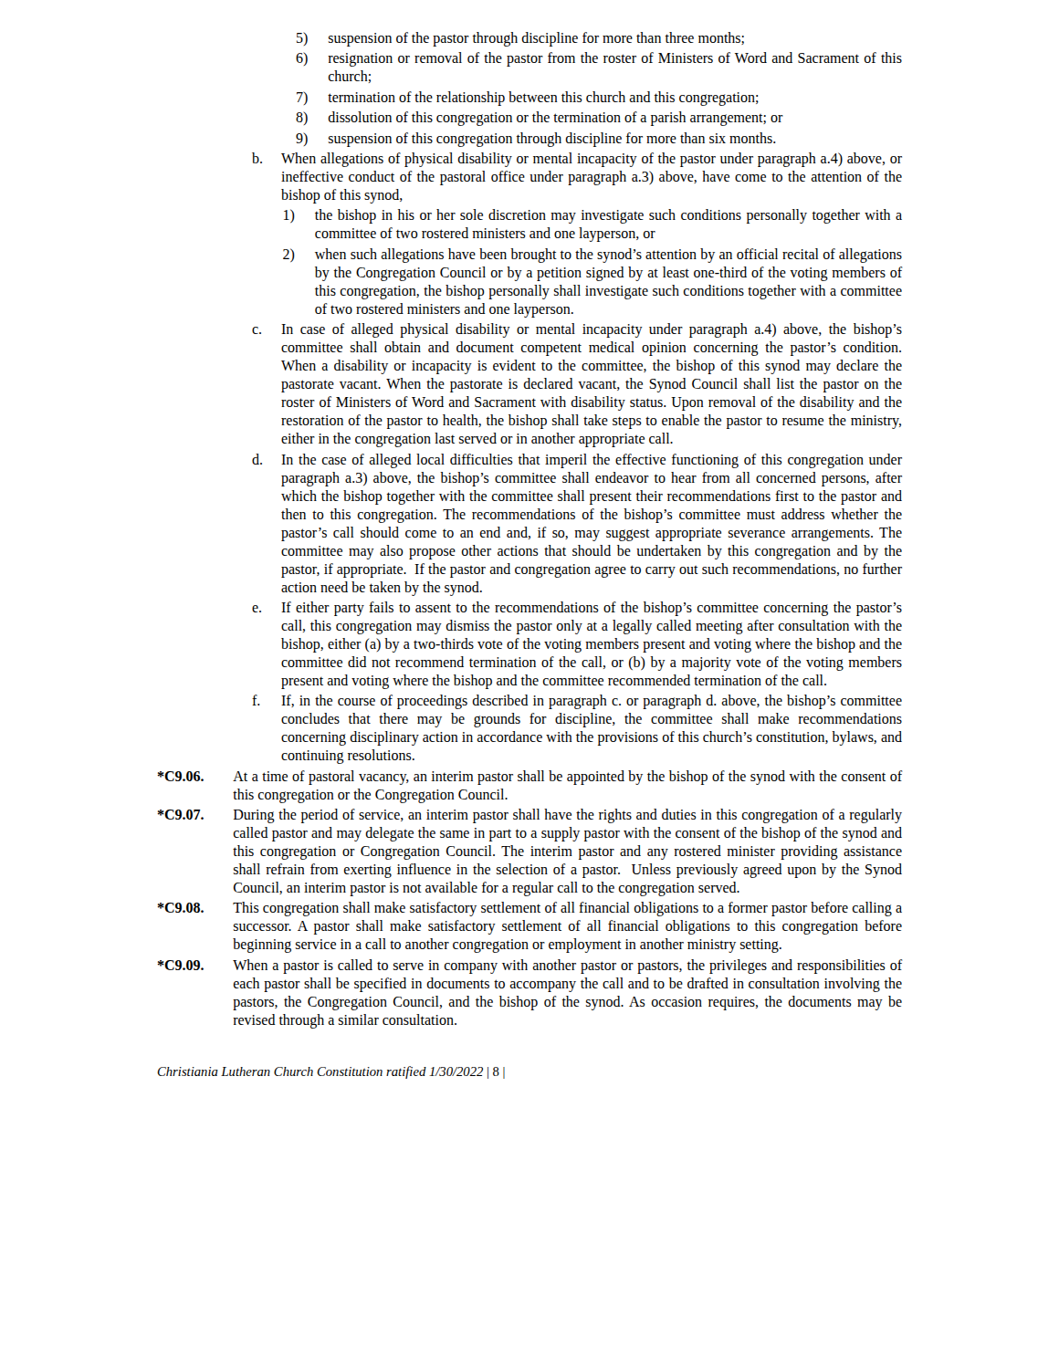5) suspension of the pastor through discipline for more than three months;
6) resignation or removal of the pastor from the roster of Ministers of Word and Sacrament of this church;
7) termination of the relationship between this church and this congregation;
8) dissolution of this congregation or the termination of a parish arrangement; or
9) suspension of this congregation through discipline for more than six months.
b. When allegations of physical disability or mental incapacity of the pastor under paragraph a.4) above, or ineffective conduct of the pastoral office under paragraph a.3) above, have come to the attention of the bishop of this synod,
1) the bishop in his or her sole discretion may investigate such conditions personally together with a committee of two rostered ministers and one layperson, or
2) when such allegations have been brought to the synod’s attention by an official recital of allegations by the Congregation Council or by a petition signed by at least one-third of the voting members of this congregation, the bishop personally shall investigate such conditions together with a committee of two rostered ministers and one layperson.
c. In case of alleged physical disability or mental incapacity under paragraph a.4) above, the bishop’s committee shall obtain and document competent medical opinion concerning the pastor’s condition. When a disability or incapacity is evident to the committee, the bishop of this synod may declare the pastorate vacant. When the pastorate is declared vacant, the Synod Council shall list the pastor on the roster of Ministers of Word and Sacrament with disability status. Upon removal of the disability and the restoration of the pastor to health, the bishop shall take steps to enable the pastor to resume the ministry, either in the congregation last served or in another appropriate call.
d. In the case of alleged local difficulties that imperil the effective functioning of this congregation under paragraph a.3) above, the bishop’s committee shall endeavor to hear from all concerned persons, after which the bishop together with the committee shall present their recommendations first to the pastor and then to this congregation. The recommendations of the bishop’s committee must address whether the pastor’s call should come to an end and, if so, may suggest appropriate severance arrangements. The committee may also propose other actions that should be undertaken by this congregation and by the pastor, if appropriate. If the pastor and congregation agree to carry out such recommendations, no further action need be taken by the synod.
e. If either party fails to assent to the recommendations of the bishop’s committee concerning the pastor’s call, this congregation may dismiss the pastor only at a legally called meeting after consultation with the bishop, either (a) by a two-thirds vote of the voting members present and voting where the bishop and the committee did not recommend termination of the call, or (b) by a majority vote of the voting members present and voting where the bishop and the committee recommended termination of the call.
f. If, in the course of proceedings described in paragraph c. or paragraph d. above, the bishop’s committee concludes that there may be grounds for discipline, the committee shall make recommendations concerning disciplinary action in accordance with the provisions of this church’s constitution, bylaws, and continuing resolutions.
*C9.06. At a time of pastoral vacancy, an interim pastor shall be appointed by the bishop of the synod with the consent of this congregation or the Congregation Council.
*C9.07. During the period of service, an interim pastor shall have the rights and duties in this congregation of a regularly called pastor and may delegate the same in part to a supply pastor with the consent of the bishop of the synod and this congregation or Congregation Council. The interim pastor and any rostered minister providing assistance shall refrain from exerting influence in the selection of a pastor. Unless previously agreed upon by the Synod Council, an interim pastor is not available for a regular call to the congregation served.
*C9.08. This congregation shall make satisfactory settlement of all financial obligations to a former pastor before calling a successor. A pastor shall make satisfactory settlement of all financial obligations to this congregation before beginning service in a call to another congregation or employment in another ministry setting.
*C9.09. When a pastor is called to serve in company with another pastor or pastors, the privileges and responsibilities of each pastor shall be specified in documents to accompany the call and to be drafted in consultation involving the pastors, the Congregation Council, and the bishop of the synod. As occasion requires, the documents may be revised through a similar consultation.
Christiania Lutheran Church Constitution ratified 1/30/2022 | 8 |